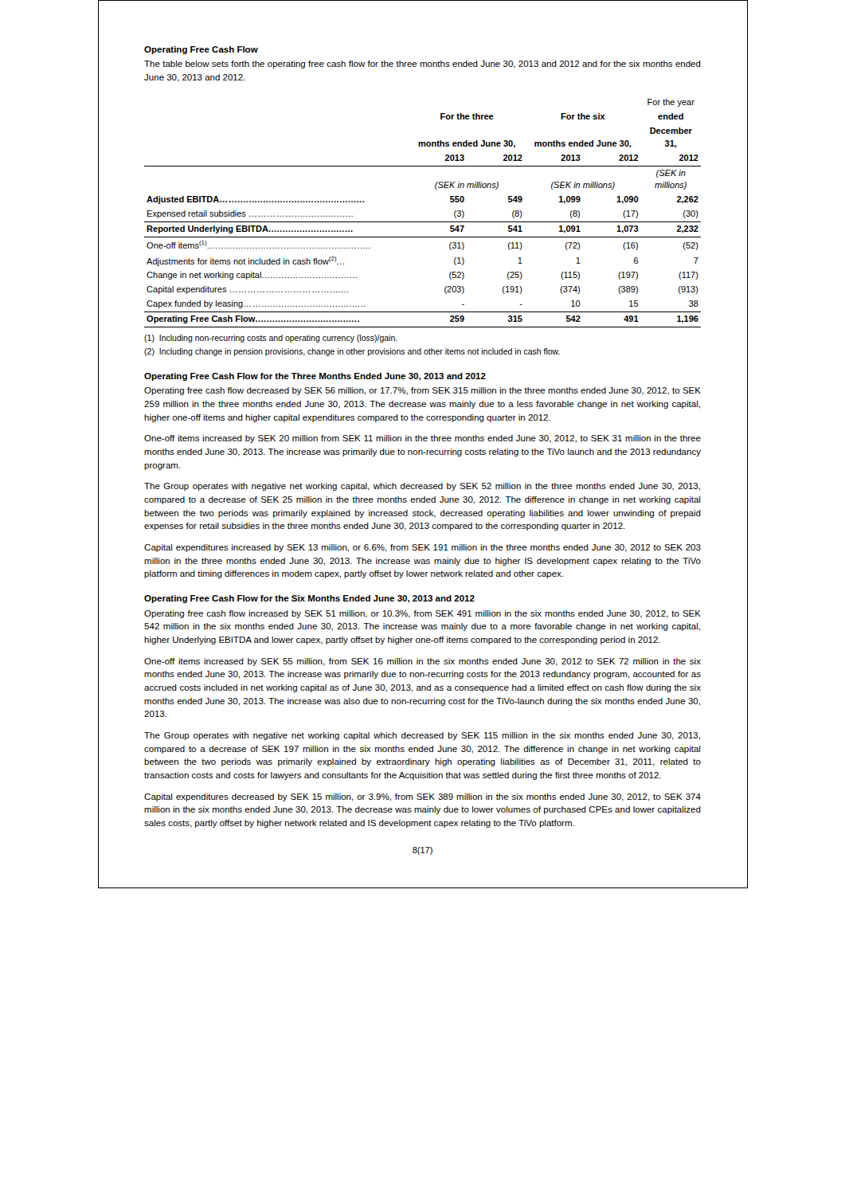Operating Free Cash Flow
The table below sets forth the operating free cash flow for the three months ended June 30, 2013 and 2012 and for the six months ended June 30, 2013 and 2012.
| | | | For the year |
| | For the three | For the six | ended |
| | months ended June 30, | months ended June 30, | December 31, |
| | 2013 | 2012 | 2013 | 2012 | 2012 |
| | (SEK in millions) | (SEK in millions) | (SEK in millions) |
| Adjusted EBITDA ……............................................. | 550 | 549 | 1,099 | 1,090 | 2,262 |
| Expensed retail subsidies ……………..................... | (3) | (8) | (8) | (17) | (30) |
| Reported Underlying EBITDA .............................. | 547 | 541 | 1,091 | 1,073 | 2,232 |
| One-off items (1) .......................................................... | (31) | (11) | (72) | (16) | (52) |
| Adjustments for items not included in cash flow (2) ... | (1) | 1 | 1 | 6 | 7 |
| Change in net working capital .................................. | (52) | (25) | (115) | (197) | (117) |
| Capital expenditures ……………………………....... | (203) | (191) | (374) | (389) | (913) |
| Capex funded by leasing ……..................................... | - | - | 10 | 15 | 38 |
| Operating Free Cash Flow ..................................... | 259 | 315 | 542 | 491 | 1,196 |
(1) Including non-recurring costs and operating currency (loss)/gain.
(2) Including change in pension provisions, change in other provisions and other items not included in cash flow.
Operating Free Cash Flow for the Three Months Ended June 30, 2013 and 2012
Operating free cash flow decreased by SEK 56 million, or 17.7%, from SEK 315 million in the three months ended June 30, 2012, to SEK 259 million in the three months ended June 30, 2013. The decrease was mainly due to a less favorable change in net working capital, higher one-off items and higher capital expenditures compared to the corresponding quarter in 2012.
One-off items increased by SEK 20 million from SEK 11 million in the three months ended June 30, 2012, to SEK 31 million in the three months ended June 30, 2013. The increase was primarily due to non-recurring costs relating to the TiVo launch and the 2013 redundancy program.
The Group operates with negative net working capital, which decreased by SEK 52 million in the three months ended June 30, 2013, compared to a decrease of SEK 25 million in the three months ended June 30, 2012. The difference in change in net working capital between the two periods was primarily explained by increased stock, decreased operating liabilities and lower unwinding of prepaid expenses for retail subsidies in the three months ended June 30, 2013 compared to the corresponding quarter in 2012.
Capital expenditures increased by SEK 13 million, or 6.6%, from SEK 191 million in the three months ended June 30, 2012 to SEK 203 million in the three months ended June 30, 2013. The increase was mainly due to higher IS development capex relating to the TiVo platform and timing differences in modem capex, partly offset by lower network related and other capex.
Operating Free Cash Flow for the Six Months Ended June 30, 2013 and 2012
Operating free cash flow increased by SEK 51 million, or 10.3%, from SEK 491 million in the six months ended June 30, 2012, to SEK 542 million in the six months ended June 30, 2013. The increase was mainly due to a more favorable change in net working capital, higher Underlying EBITDA and lower capex, partly offset by higher one-off items compared to the corresponding period in 2012.
One-off items increased by SEK 55 million, from SEK 16 million in the six months ended June 30, 2012 to SEK 72 million in the six months ended June 30, 2013. The increase was primarily due to non-recurring costs for the 2013 redundancy program, accounted for as accrued costs included in net working capital as of June 30, 2013, and as a consequence had a limited effect on cash flow during the six months ended June 30, 2013. The increase was also due to non-recurring cost for the TiVo-launch during the six months ended June 30, 2013.
The Group operates with negative net working capital which decreased by SEK 115 million in the six months ended June 30, 2013, compared to a decrease of SEK 197 million in the six months ended June 30, 2012. The difference in change in net working capital between the two periods was primarily explained by extraordinary high operating liabilities as of December 31, 2011, related to transaction costs and costs for lawyers and consultants for the Acquisition that was settled during the first three months of 2012.
Capital expenditures decreased by SEK 15 million, or 3.9%, from SEK 389 million in the six months ended June 30, 2012, to SEK 374 million in the six months ended June 30, 2013. The decrease was mainly due to lower volumes of purchased CPEs and lower capitalized sales costs, partly offset by higher network related and IS development capex relating to the TiVo platform.
8(17)